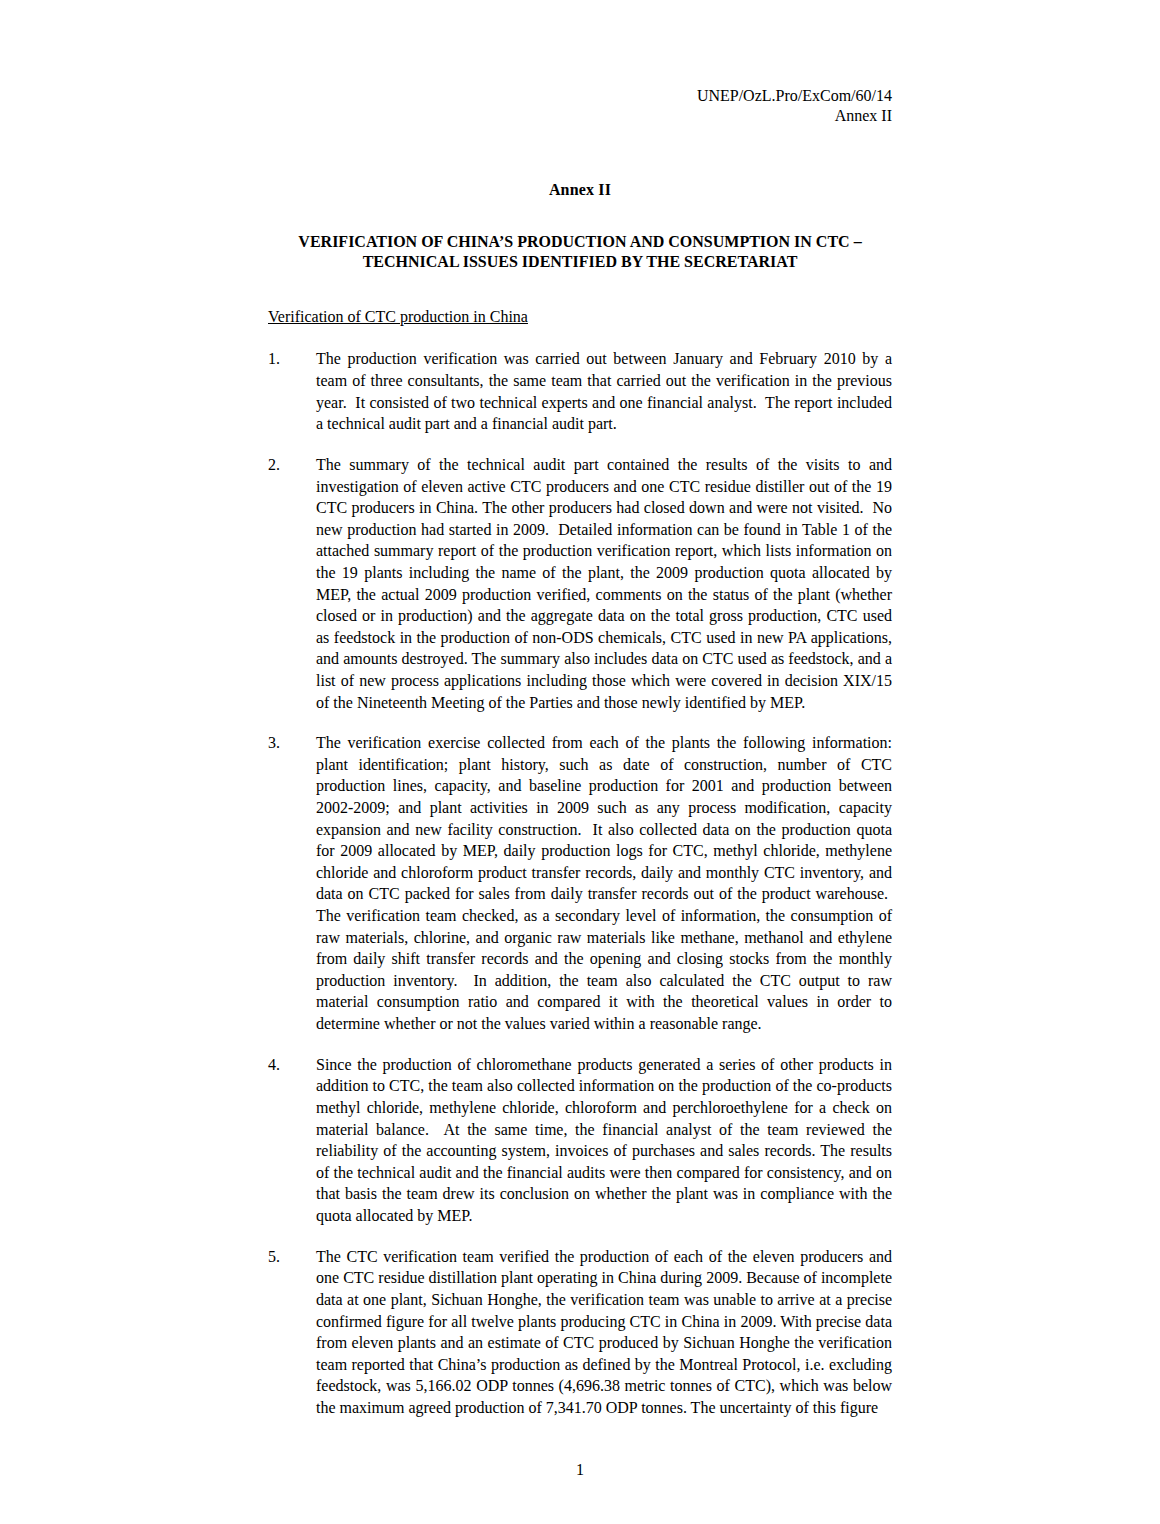UNEP/OzL.Pro/ExCom/60/14
Annex II
Annex II
Verification of China’s production and consumption in CTC –
Technical issues identified by the Secretariat
Verification of CTC production in China
1. The production verification was carried out between January and February 2010 by a team of three consultants, the same team that carried out the verification in the previous year. It consisted of two technical experts and one financial analyst. The report included a technical audit part and a financial audit part.
2. The summary of the technical audit part contained the results of the visits to and investigation of eleven active CTC producers and one CTC residue distiller out of the 19 CTC producers in China. The other producers had closed down and were not visited. No new production had started in 2009. Detailed information can be found in Table 1 of the attached summary report of the production verification report, which lists information on the 19 plants including the name of the plant, the 2009 production quota allocated by MEP, the actual 2009 production verified, comments on the status of the plant (whether closed or in production) and the aggregate data on the total gross production, CTC used as feedstock in the production of non-ODS chemicals, CTC used in new PA applications, and amounts destroyed. The summary also includes data on CTC used as feedstock, and a list of new process applications including those which were covered in decision XIX/15 of the Nineteenth Meeting of the Parties and those newly identified by MEP.
3. The verification exercise collected from each of the plants the following information: plant identification; plant history, such as date of construction, number of CTC production lines, capacity, and baseline production for 2001 and production between 2002-2009; and plant activities in 2009 such as any process modification, capacity expansion and new facility construction. It also collected data on the production quota for 2009 allocated by MEP, daily production logs for CTC, methyl chloride, methylene chloride and chloroform product transfer records, daily and monthly CTC inventory, and data on CTC packed for sales from daily transfer records out of the product warehouse. The verification team checked, as a secondary level of information, the consumption of raw materials, chlorine, and organic raw materials like methane, methanol and ethylene from daily shift transfer records and the opening and closing stocks from the monthly production inventory. In addition, the team also calculated the CTC output to raw material consumption ratio and compared it with the theoretical values in order to determine whether or not the values varied within a reasonable range.
4. Since the production of chloromethane products generated a series of other products in addition to CTC, the team also collected information on the production of the co-products methyl chloride, methylene chloride, chloroform and perchloroethylene for a check on material balance. At the same time, the financial analyst of the team reviewed the reliability of the accounting system, invoices of purchases and sales records. The results of the technical audit and the financial audits were then compared for consistency, and on that basis the team drew its conclusion on whether the plant was in compliance with the quota allocated by MEP.
5. The CTC verification team verified the production of each of the eleven producers and one CTC residue distillation plant operating in China during 2009. Because of incomplete data at one plant, Sichuan Honghe, the verification team was unable to arrive at a precise confirmed figure for all twelve plants producing CTC in China in 2009. With precise data from eleven plants and an estimate of CTC produced by Sichuan Honghe the verification team reported that China’s production as defined by the Montreal Protocol, i.e. excluding feedstock, was 5,166.02 ODP tonnes (4,696.38 metric tonnes of CTC), which was below the maximum agreed production of 7,341.70 ODP tonnes. The uncertainty of this figure
1